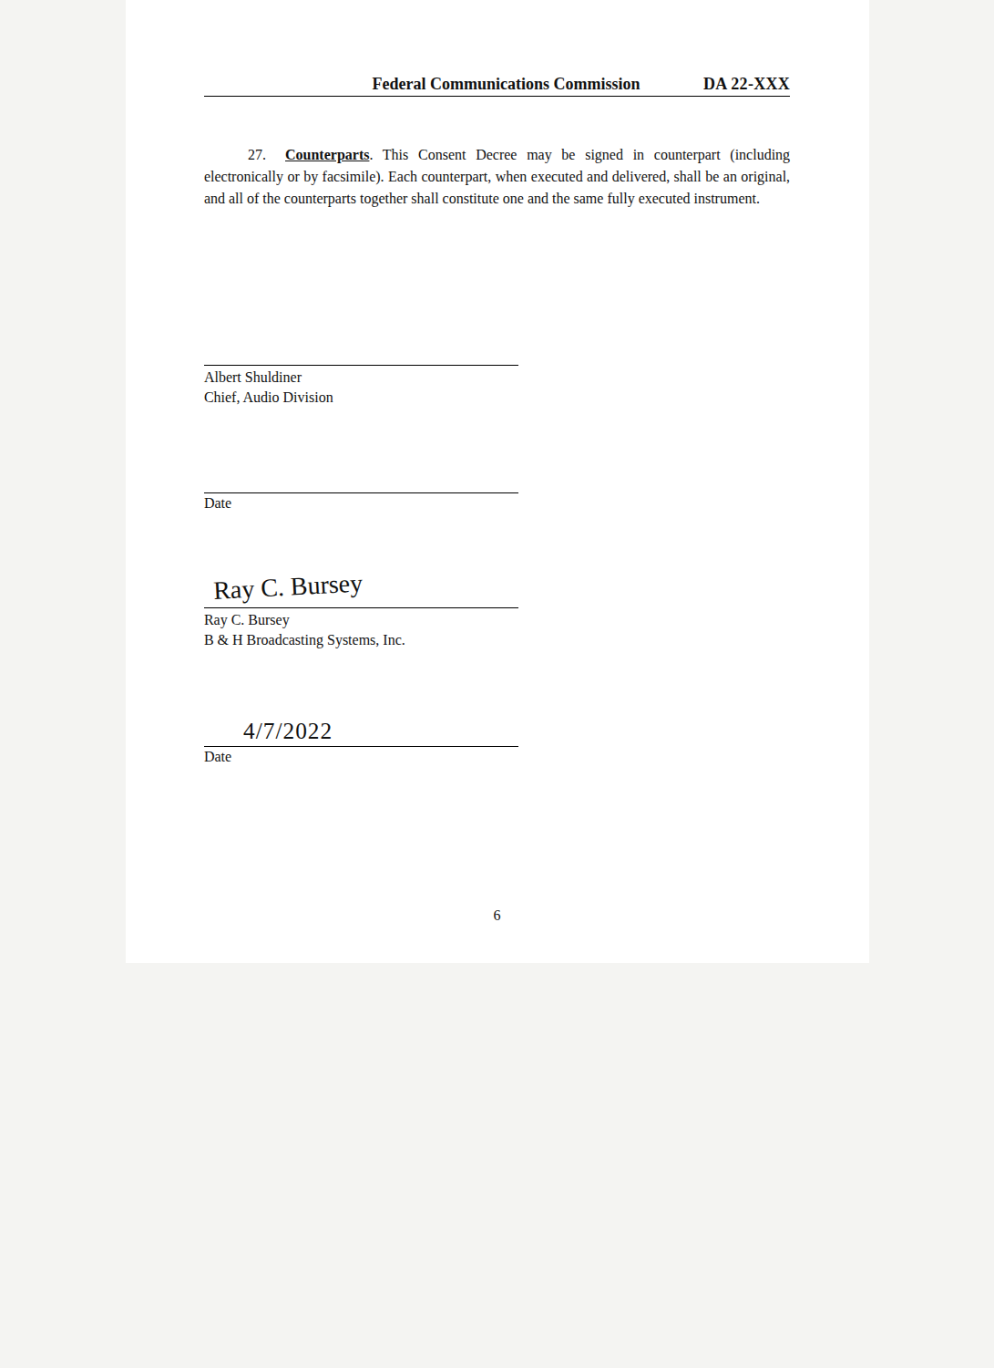Federal Communications Commission
DA 22-XXX
27. Counterparts. This Consent Decree may be signed in counterpart (including electronically or by facsimile). Each counterpart, when executed and delivered, shall be an original, and all of the counterparts together shall constitute one and the same fully executed instrument.
Albert Shuldiner
Chief, Audio Division
Date
Ray C. Bursey
Ray C. Bursey
B & H Broadcasting Systems, Inc.
4/7/2022
Date
6